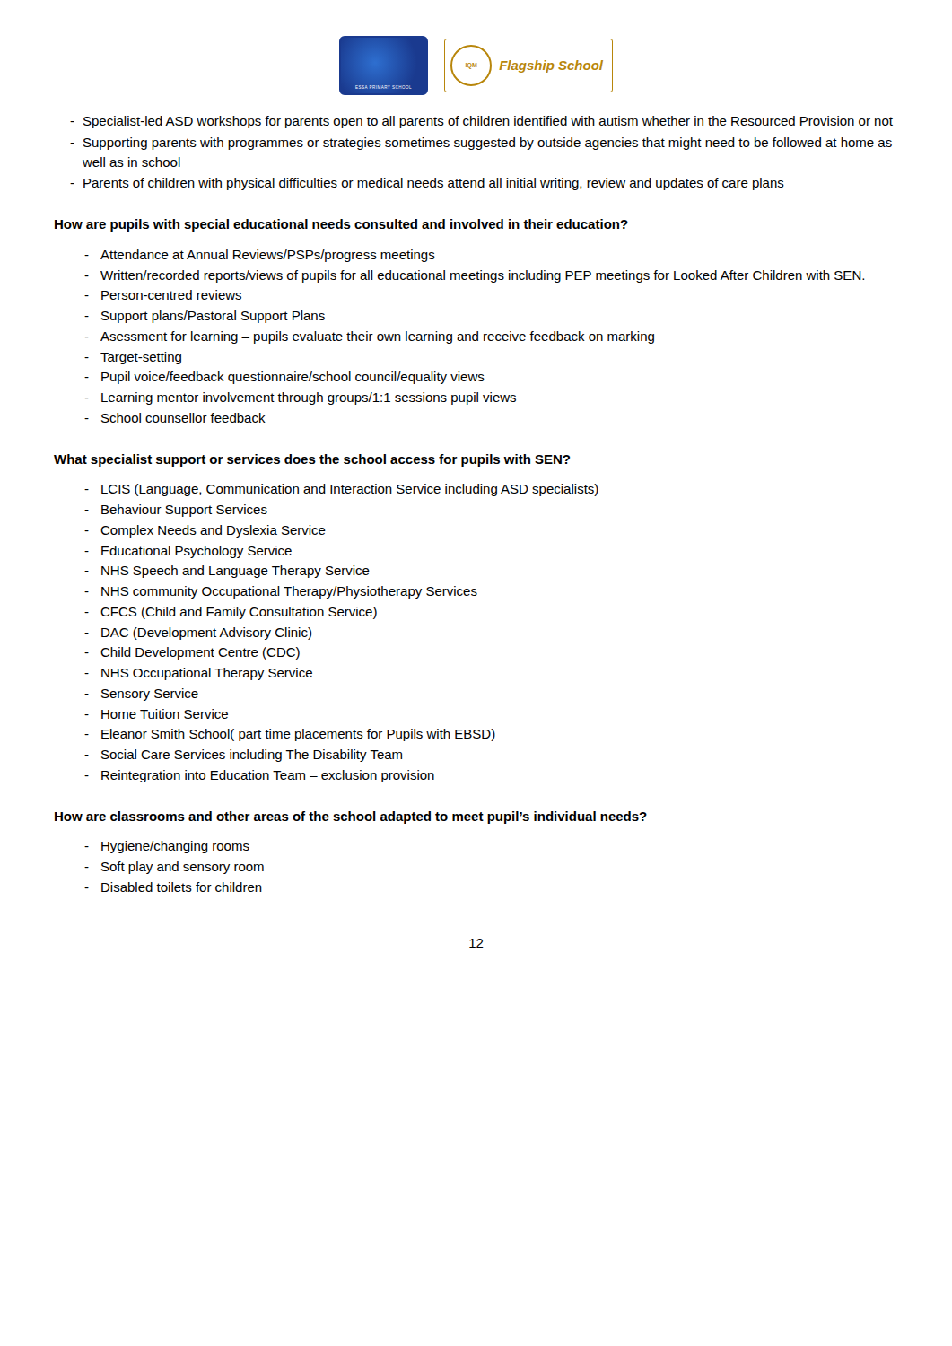IQM Flagship School
Specialist-led ASD workshops for parents open to all parents of children identified with autism whether in the Resourced Provision or not
Supporting parents with programmes or strategies sometimes suggested by outside agencies that might need to be followed at home as well as in school
Parents of children with physical difficulties or medical needs attend all initial writing, review and updates of care plans
How are pupils with special educational needs consulted and involved in their education?
Attendance at Annual Reviews/PSPs/progress meetings
Written/recorded reports/views of pupils for all educational meetings including PEP meetings for Looked After Children with SEN.
Person-centred reviews
Support plans/Pastoral Support Plans
Asessment for learning – pupils evaluate their own learning and receive feedback on marking
Target-setting
Pupil voice/feedback questionnaire/school council/equality views
Learning mentor involvement through groups/1:1 sessions pupil views
School counsellor feedback
What specialist support or services does the school access for pupils with SEN?
LCIS (Language, Communication and Interaction Service including ASD specialists)
Behaviour Support Services
Complex Needs and Dyslexia Service
Educational Psychology Service
NHS Speech and Language Therapy Service
NHS community Occupational Therapy/Physiotherapy Services
CFCS (Child and Family Consultation Service)
DAC (Development Advisory Clinic)
Child Development Centre (CDC)
NHS Occupational Therapy Service
Sensory Service
Home Tuition Service
Eleanor Smith School( part time placements for Pupils with EBSD)
Social Care Services including The Disability Team
Reintegration into Education Team – exclusion provision
How are classrooms and other areas of the school adapted to meet pupil’s individual needs?
Hygiene/changing rooms
Soft play and sensory room
Disabled toilets for children
12